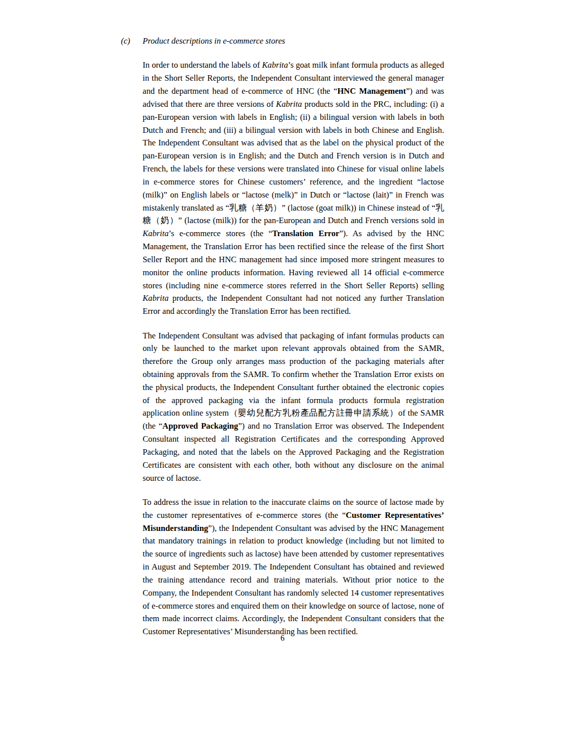(c) Product descriptions in e-commerce stores
In order to understand the labels of Kabrita’s goat milk infant formula products as alleged in the Short Seller Reports, the Independent Consultant interviewed the general manager and the department head of e-commerce of HNC (the “HNC Management”) and was advised that there are three versions of Kabrita products sold in the PRC, including: (i) a pan-European version with labels in English; (ii) a bilingual version with labels in both Dutch and French; and (iii) a bilingual version with labels in both Chinese and English. The Independent Consultant was advised that as the label on the physical product of the pan-European version is in English; and the Dutch and French version is in Dutch and French, the labels for these versions were translated into Chinese for visual online labels in e-commerce stores for Chinese customers’ reference, and the ingredient “lactose (milk)” on English labels or “lactose (melk)” in Dutch or “lactose (lait)” in French was mistakenly translated as “乳糖（羊奶）” (lactose (goat milk)) in Chinese instead of “乳糖（奶）” (lactose (milk)) for the pan-European and Dutch and French versions sold in Kabrita’s e-commerce stores (the “Translation Error”). As advised by the HNC Management, the Translation Error has been rectified since the release of the first Short Seller Report and the HNC management had since imposed more stringent measures to monitor the online products information. Having reviewed all 14 official e-commerce stores (including nine e-commerce stores referred in the Short Seller Reports) selling Kabrita products, the Independent Consultant had not noticed any further Translation Error and accordingly the Translation Error has been rectified.
The Independent Consultant was advised that packaging of infant formulas products can only be launched to the market upon relevant approvals obtained from the SAMR, therefore the Group only arranges mass production of the packaging materials after obtaining approvals from the SAMR. To confirm whether the Translation Error exists on the physical products, the Independent Consultant further obtained the electronic copies of the approved packaging via the infant formula products formula registration application online system（嬰幼兒配方乳粉產品配方註冊申請系統）of the SAMR (the “Approved Packaging”) and no Translation Error was observed. The Independent Consultant inspected all Registration Certificates and the corresponding Approved Packaging, and noted that the labels on the Approved Packaging and the Registration Certificates are consistent with each other, both without any disclosure on the animal source of lactose.
To address the issue in relation to the inaccurate claims on the source of lactose made by the customer representatives of e-commerce stores (the “Customer Representatives’ Misunderstanding”), the Independent Consultant was advised by the HNC Management that mandatory trainings in relation to product knowledge (including but not limited to the source of ingredients such as lactose) have been attended by customer representatives in August and September 2019. The Independent Consultant has obtained and reviewed the training attendance record and training materials. Without prior notice to the Company, the Independent Consultant has randomly selected 14 customer representatives of e-commerce stores and enquired them on their knowledge on source of lactose, none of them made incorrect claims. Accordingly, the Independent Consultant considers that the Customer Representatives’ Misunderstanding has been rectified.
6